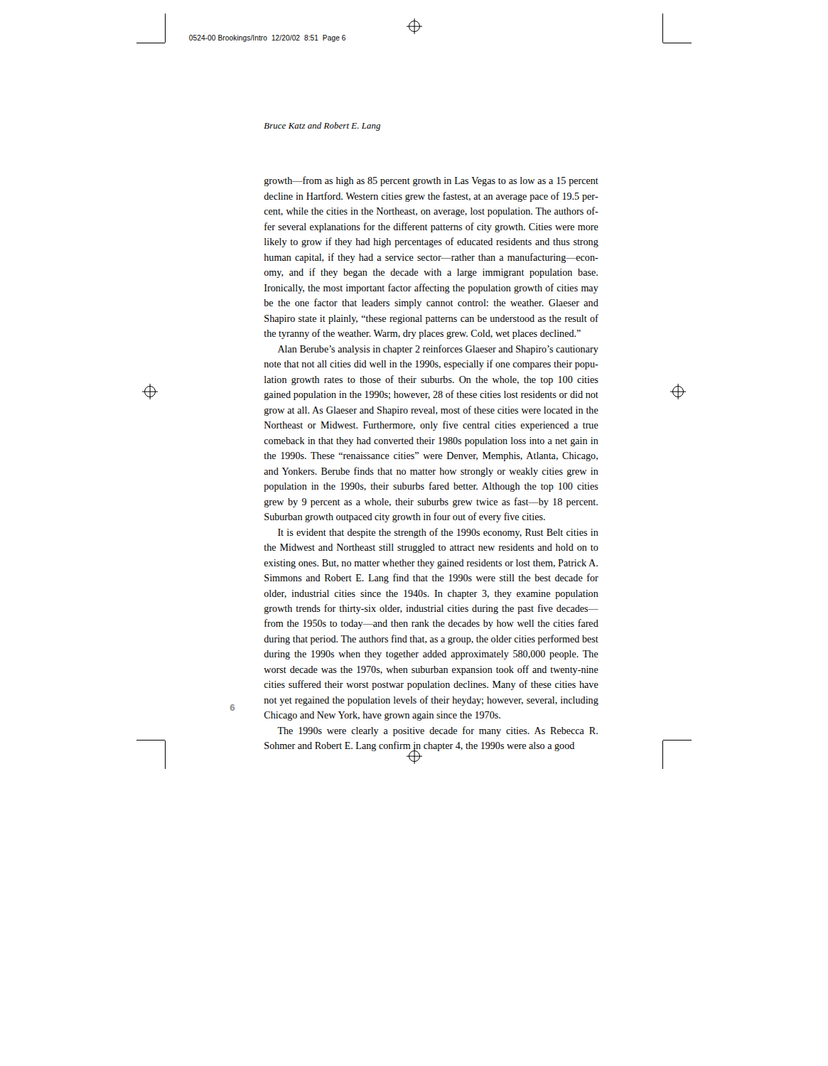0524-00 Brookings/Intro 12/20/02 8:51 Page 6
Bruce Katz and Robert E. Lang
growth—from as high as 85 percent growth in Las Vegas to as low as a 15 percent decline in Hartford. Western cities grew the fastest, at an average pace of 19.5 percent, while the cities in the Northeast, on average, lost population. The authors offer several explanations for the different patterns of city growth. Cities were more likely to grow if they had high percentages of educated residents and thus strong human capital, if they had a service sector—rather than a manufacturing—economy, and if they began the decade with a large immigrant population base. Ironically, the most important factor affecting the population growth of cities may be the one factor that leaders simply cannot control: the weather. Glaeser and Shapiro state it plainly, “these regional patterns can be understood as the result of the tyranny of the weather. Warm, dry places grew. Cold, wet places declined.”
Alan Berube’s analysis in chapter 2 reinforces Glaeser and Shapiro’s cautionary note that not all cities did well in the 1990s, especially if one compares their population growth rates to those of their suburbs. On the whole, the top 100 cities gained population in the 1990s; however, 28 of these cities lost residents or did not grow at all. As Glaeser and Shapiro reveal, most of these cities were located in the Northeast or Midwest. Furthermore, only five central cities experienced a true comeback in that they had converted their 1980s population loss into a net gain in the 1990s. These “renaissance cities” were Denver, Memphis, Atlanta, Chicago, and Yonkers. Berube finds that no matter how strongly or weakly cities grew in population in the 1990s, their suburbs fared better. Although the top 100 cities grew by 9 percent as a whole, their suburbs grew twice as fast—by 18 percent. Suburban growth outpaced city growth in four out of every five cities.
It is evident that despite the strength of the 1990s economy, Rust Belt cities in the Midwest and Northeast still struggled to attract new residents and hold on to existing ones. But, no matter whether they gained residents or lost them, Patrick A. Simmons and Robert E. Lang find that the 1990s were still the best decade for older, industrial cities since the 1940s. In chapter 3, they examine population growth trends for thirty-six older, industrial cities during the past five decades—from the 1950s to today—and then rank the decades by how well the cities fared during that period. The authors find that, as a group, the older cities performed best during the 1990s when they together added approximately 580,000 people. The worst decade was the 1970s, when suburban expansion took off and twenty-nine cities suffered their worst postwar population declines. Many of these cities have not yet regained the population levels of their heyday; however, several, including Chicago and New York, have grown again since the 1970s.
The 1990s were clearly a positive decade for many cities. As Rebecca R. Sohmer and Robert E. Lang confirm in chapter 4, the 1990s were also a good
6